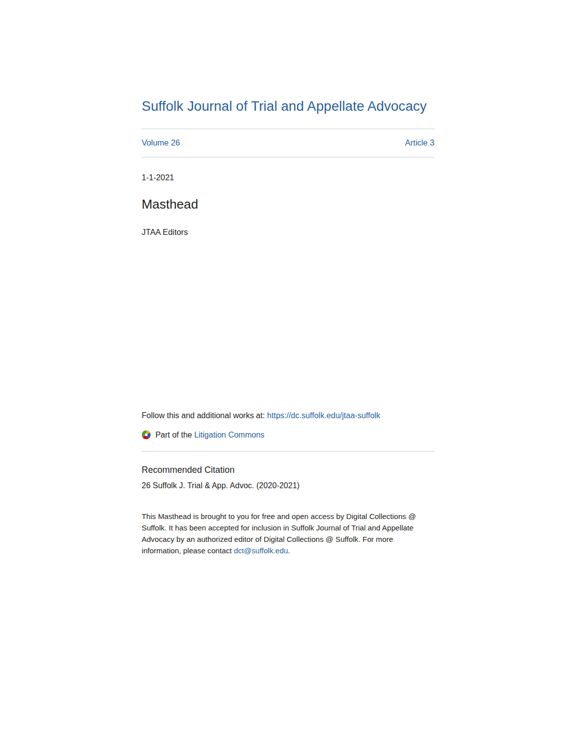Suffolk Journal of Trial and Appellate Advocacy
Volume 26 Article 3
1-1-2021
Masthead
JTAA Editors
Follow this and additional works at: https://dc.suffolk.edu/jtaa-suffolk
Part of the Litigation Commons
Recommended Citation
26 Suffolk J. Trial & App. Advoc. (2020-2021)
This Masthead is brought to you for free and open access by Digital Collections @ Suffolk. It has been accepted for inclusion in Suffolk Journal of Trial and Appellate Advocacy by an authorized editor of Digital Collections @ Suffolk. For more information, please contact dct@suffolk.edu.